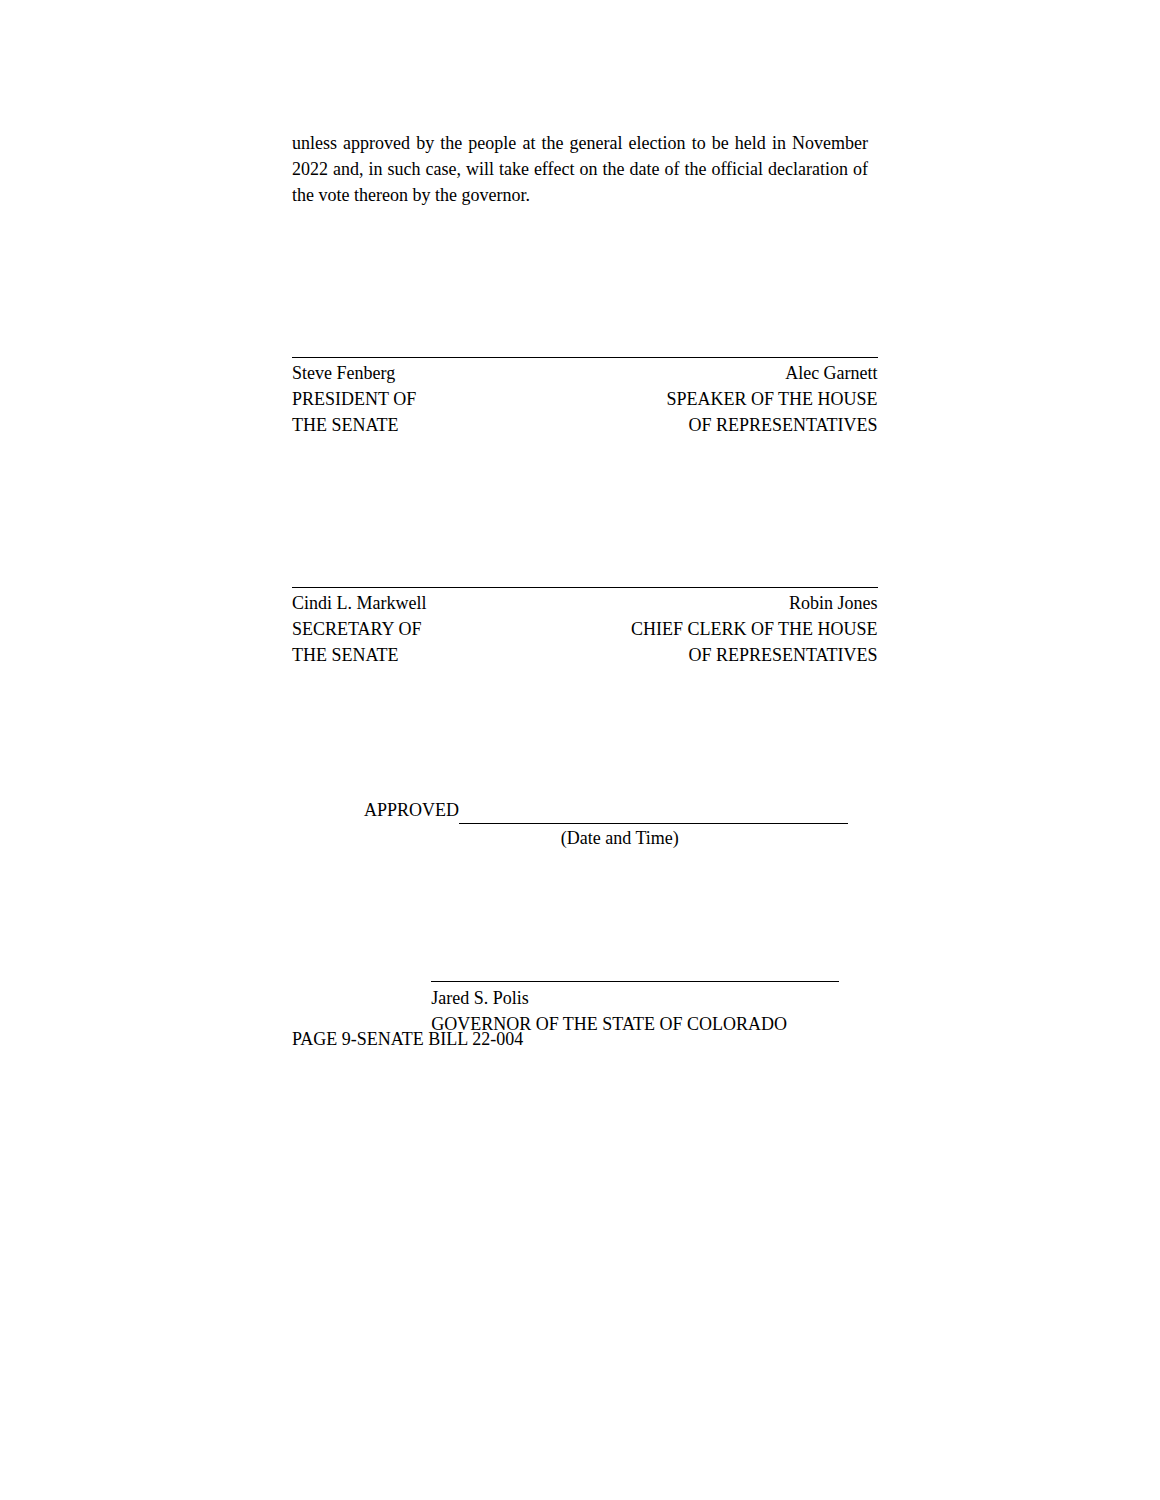unless approved by the people at the general election to be held in November 2022 and, in such case, will take effect on the date of the official declaration of the vote thereon by the governor.
| Steve Fenberg PRESIDENT OF THE SENATE | Alec Garnett SPEAKER OF THE HOUSE OF REPRESENTATIVES |
| Cindi L. Markwell SECRETARY OF THE SENATE | Robin Jones CHIEF CLERK OF THE HOUSE OF REPRESENTATIVES |
APPROVED
(Date and Time)
Jared S. Polis
GOVERNOR OF THE STATE OF COLORADO
PAGE 9-SENATE BILL 22-004